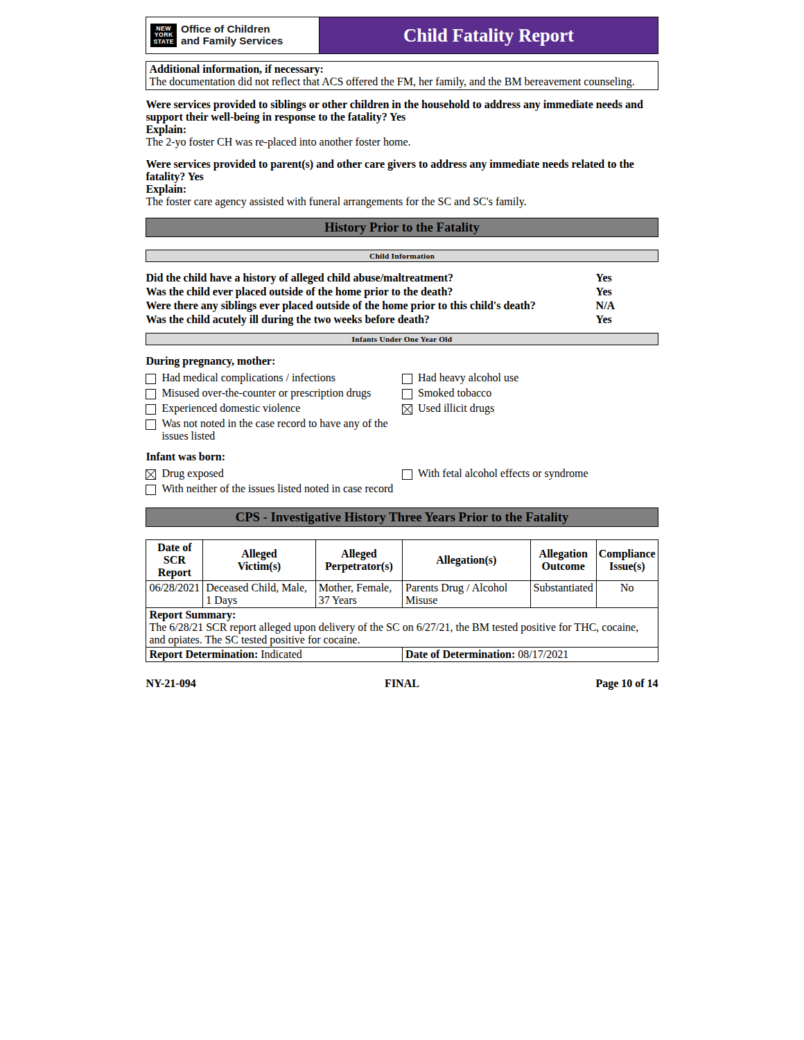NEW
YORK
STATE
Office of Children
and Family Services
Child Fatality Report
Additional information, if necessary:
The documentation did not reflect that ACS offered the FM, her family, and the BM bereavement counseling.
Were services provided to siblings or other children in the household to address any immediate needs and support their well-being in response to the fatality? Yes
Explain:
The 2-yo foster CH was re-placed into another foster home.
Were services provided to parent(s) and other care givers to address any immediate needs related to the fatality? Yes
Explain:
The foster care agency assisted with funeral arrangements for the SC and SC's family.
History Prior to the Fatality
Child Information
Did the child have a history of alleged child abuse/maltreatment? Yes
Was the child ever placed outside of the home prior to the death? Yes
Were there any siblings ever placed outside of the home prior to this child's death? N/A
Was the child acutely ill during the two weeks before death? Yes
Infants Under One Year Old
During pregnancy, mother:
Had medical complications / infections
Misused over-the-counter or prescription drugs
Experienced domestic violence
Was not noted in the case record to have any of the issues listed
Had heavy alcohol use
Smoked tobacco
Used illicit drugs
Infant was born:
Drug exposed
With neither of the issues listed noted in case record
With fetal alcohol effects or syndrome
CPS - Investigative History Three Years Prior to the Fatality
| Date of SCR Report | Alleged Victim(s) | Alleged Perpetrator(s) | Allegation(s) | Allegation Outcome | Compliance Issue(s) |
| --- | --- | --- | --- | --- | --- |
| 06/28/2021 | Deceased Child, Male, 1 Days | Mother, Female, 37 Years | Parents Drug / Alcohol Misuse | Substantiated | No |
| Report Summary: The 6/28/21 SCR report alleged upon delivery of the SC on 6/27/21, the BM tested positive for THC, cocaine, and opiates. The SC tested positive for cocaine. |
| Report Determination: Indicated | Date of Determination: 08/17/2021 |
NY-21-094
FINAL
Page 10 of 14